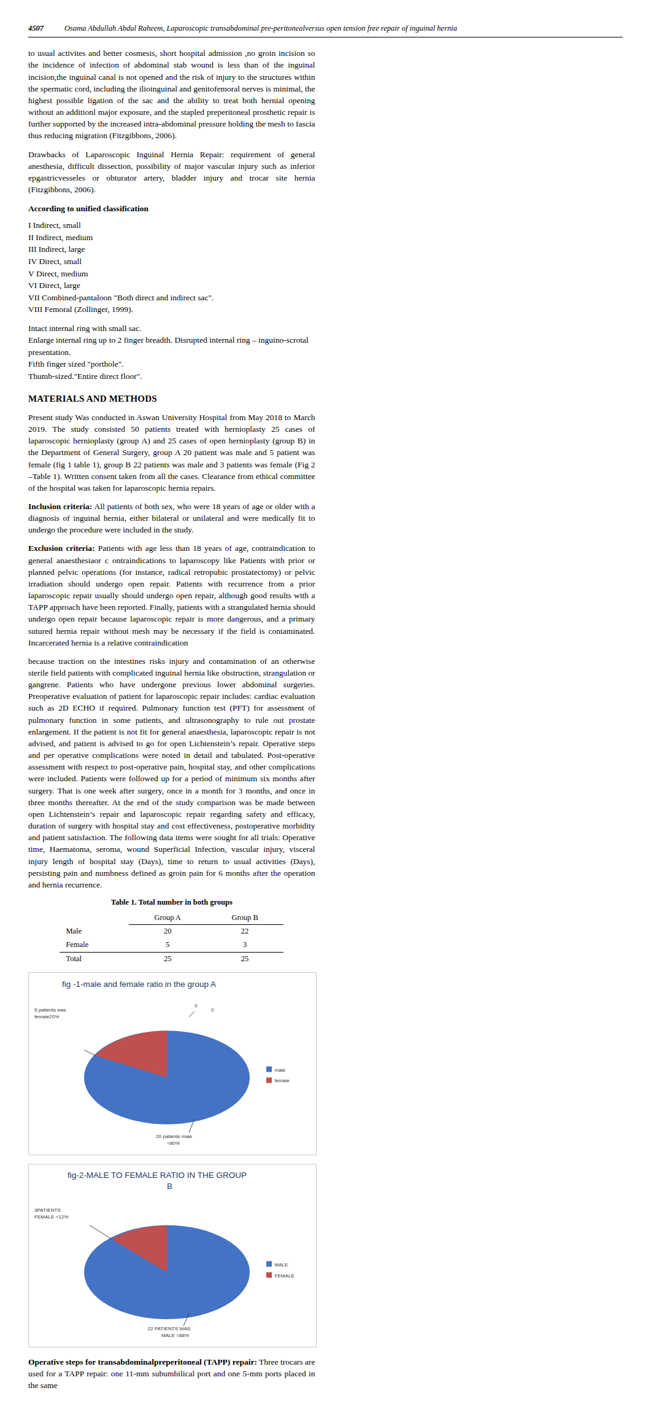4507 Osama Abdullah Abdul Raheem, Laparoscopic transabdominal pre-peritonealversus open tension free repair of inguinal hernia
to usual activites and better cosmesis, short hospital admission ,no groin incision so the incidence of infection of abdominal stab wound is less than of the inguinal incision,the inguinal canal is not opened and the risk of injury to the structures within the spermatic cord, including the ilioinguinal and genitofemoral nerves is minimal, the highest possible ligation of the sac and the ability to treat both hernial opening without an additionl major exposure, and the stapled preperitoneal prosthetic repair is further supported by the increased intra-abdominal pressure holding the mesh to fascia thus reducing migration (Fitzgibbons, 2006).
Drawbacks of Laparoscopic Inguinal Hernia Repair: requirement of general anesthesia, difficult dissection, possibility of major vascular injury such as inferior epgastricvesseles or obturator artery, bladder injury and trocar site hernia (Fitzgibbons, 2006).
According to unified classification
I Indirect, small
II Indirect, medium
III Indirect, large
IV Direct, small
V Direct, medium
VI Direct, large
VII Combined-pantaloon "Both direct and indirect sac".
VIII Femoral (Zollinger, 1999).
Intact internal ring with small sac.
Enlarge internal ring up to 2 finger breadth. Disrupted internal ring – inguino-scrotal presentation.
Fifth finger sized "porthole".
Thumb-sized."Entire direct floor".
MATERIALS AND METHODS
Present study Was conducted in Aswan University Hospital from May 2018 to March 2019. The study consisted 50 patients treated with hernioplasty 25 cases of laparoscopic hernioplasty (group A) and 25 cases of open hernioplasty (group B) in the Department of General Surgery, group A 20 patient was male and 5 patient was female (fig 1 table 1), group B 22 patients was male and 3 patients was female (Fig 2 –Table 1). Written consent taken from all the cases. Clearance from ethical committee of the hospital was taken for laparoscopic hernia repairs.
Inclusion criteria: All patients of both sex, who were 18 years of age or older with a diagnosis of inguinal hernia, either bilateral or unilateral and were medically fit to undergo the procedure were included in the study.
Exclusion criteria: Patients with age less than 18 years of age, contraindication to general anaesthesiaor c ontraindications to laparoscopy like Patients with prior or planned pelvic operations (for instance, radical retropubic prostatectomy) or pelvic irradiation should undergo open repair. Patients with recurrence from a prior laparoscopic repair usually should undergo open repair, although good results with a TAPP approach have been reported. Finally, patients with a strangulated hernia should undergo open repair because laparoscopic repair is more dangerous, and a primary sutured hernia repair without mesh may be necessary if the field is contaminated. Incarcerated hernia is a relative contraindication
because traction on the intestines risks injury and contamination of an otherwise sterile field patients with complicated inguinal hernia like obstruction, strangulation or gangrene. Patients who have undergone previous lower abdominal surgeries. Preoperative evaluation of patient for laparoscopic repair includes: cardiac evaluation such as 2D ECHO if required. Pulmonary function test (PFT) for assessment of pulmonary function in some patients, and ultrasonography to rule out prostate enlargement. If the patient is not fit for general anaesthesia, laparoscopic repair is not advised, and patient is advised to go for open Lichtenstein’s repair. Operative steps and per operative complications were noted in detail and tabulated. Post-operative assessment with respect to post-operative pain, hospital stay, and other complications were included. Patients were followed up for a period of minimum six months after surgery. That is one week after surgery, once in a month for 3 months, and once in three months thereafter. At the end of the study comparison was be made between open Lichtenstein’s repair and laparoscopic repair regarding safety and efficacy, duration of surgery with hospital stay and cost effectiveness, postoperative morbidity and patient satisfaction. The following data items were sought for all trials: Operative time, Haematoma, seroma, wound Superficial Infection, vascular injury, visceral injury length of hospital stay (Days), time to return to usual activities (Days), persisting pain and numbness defined as groin pain for 6 months after the operation and hernia recurrence.
Table 1. Total number in both groups
| | Group A | Group B |
| --- | --- | --- |
| Male | 20 | 22 |
| Female | 5 | 3 |
| Total | 25 | 25 |
Operative steps for transabdominalpreperitoneal (TAPP) repair: Three trocars are used for a TAPP repair: one 11-mm subumbilical port and one 5-mm ports placed in the same